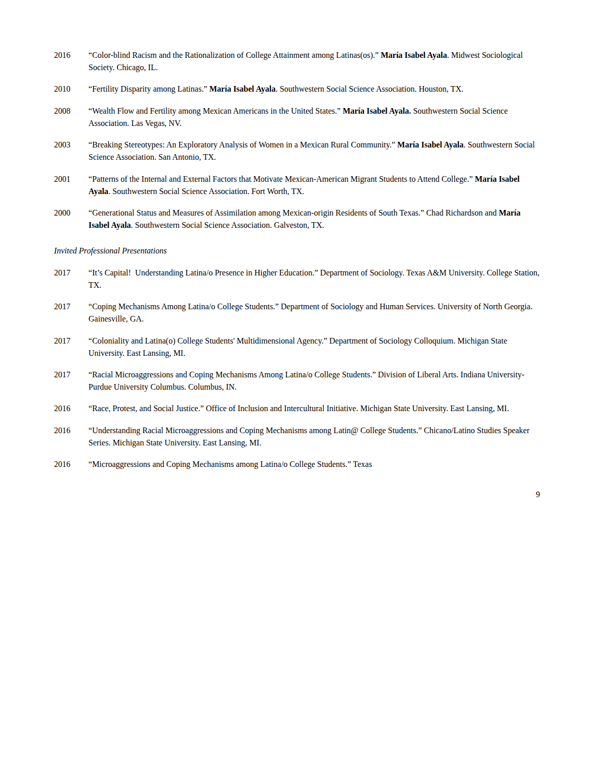2016
“Color-blind Racism and the Rationalization of College Attainment among Latinas(os).” María Isabel Ayala. Midwest Sociological Society. Chicago, IL.
2010
“Fertility Disparity among Latinas.” María Isabel Ayala. Southwestern Social Science Association. Houston, TX.
2008
“Wealth Flow and Fertility among Mexican Americans in the United States.” María Isabel Ayala. Southwestern Social Science Association. Las Vegas, NV.
2003
“Breaking Stereotypes: An Exploratory Analysis of Women in a Mexican Rural Community.” María Isabel Ayala. Southwestern Social Science Association. San Antonio, TX.
2001
“Patterns of the Internal and External Factors that Motivate Mexican-American Migrant Students to Attend College.” María Isabel Ayala. Southwestern Social Science Association. Fort Worth, TX.
2000
“Generational Status and Measures of Assimilation among Mexican-origin Residents of South Texas.” Chad Richardson and María Isabel Ayala. Southwestern Social Science Association. Galveston, TX.
Invited Professional Presentations
2017
“It’s Capital! Understanding Latina/o Presence in Higher Education.” Department of Sociology. Texas A&M University. College Station, TX.
2017
“Coping Mechanisms Among Latina/o College Students.” Department of Sociology and Human Services. University of North Georgia. Gainesville, GA.
2017
“Coloniality and Latina(o) College Students' Multidimensional Agency.” Department of Sociology Colloquium. Michigan State University. East Lansing, MI.
2017
“Racial Microaggressions and Coping Mechanisms Among Latina/o College Students.” Division of Liberal Arts. Indiana University-Purdue University Columbus. Columbus, IN.
2016
“Race, Protest, and Social Justice.” Office of Inclusion and Intercultural Initiative. Michigan State University. East Lansing, MI.
2016
“Understanding Racial Microaggressions and Coping Mechanisms among Latin@ College Students.” Chicano/Latino Studies Speaker Series. Michigan State University. East Lansing, MI.
2016
“Microaggressions and Coping Mechanisms among Latina/o College Students.” Texas
9